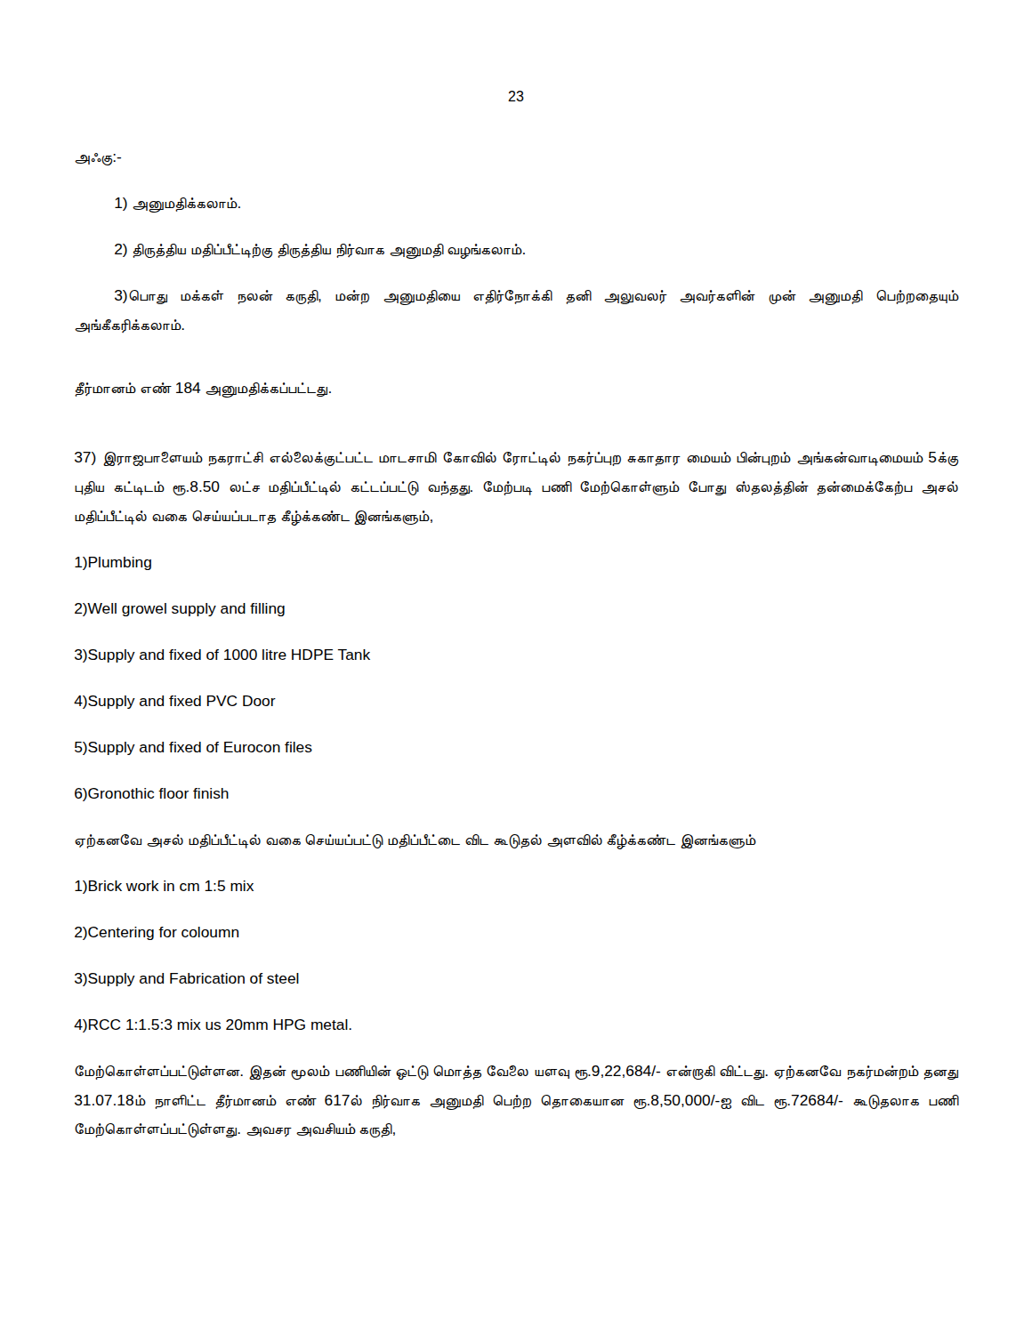23
அஃகு:-
1) அனுமதிக்கலாம்.
2) திருத்திய மதிப்பீட்டிற்கு திருத்திய நிர்வாக அனுமதி வழங்கலாம்.
3)பொது மக்கள் நலன் கருதி, மன்ற அனுமதியை எதிர்நோக்கி தனி அலுவலர் அவர்களின் முன் அனுமதி பெற்றதையும் அங்கீகரிக்கலாம்.
தீர்மானம் எண் 184 அனுமதிக்கப்பட்டது.
37) இராஜபாளையம் நகராட்சி எல்லைக்குட்பட்ட மாடசாமி கோவில் ரோட்டில் நகர்ப்புற சுகாதார மையம் பின்புறம் அங்கன்வாடிமையம் 5க்கு புதிய கட்டிடம் ரூ.8.50 லட்ச மதிப்பீட்டில் கட்டப்பட்டு வந்தது. மேற்படி பணி மேற்கொள்ளும் போது ஸ்தலத்தின் தன்மைக்கேற்ப அசல் மதிப்பீட்டில் வகை செய்யப்படாத கீழ்க்கண்ட இனங்களும்,
1)Plumbing
2)Well growel supply and filling
3)Supply and fixed of 1000 litre HDPE Tank
4)Supply and fixed PVC Door
5)Supply and fixed of Eurocon files
6)Gronothic floor finish
ஏற்கனவே அசல் மதிப்பீட்டில் வகை செய்யப்பட்டு மதிப்பீட்டை விட கூடுதல் அளவில் கீழ்க்கண்ட இனங்களும்
1)Brick work in cm 1:5 mix
2)Centering for coloumn
3)Supply and Fabrication of steel
4)RCC 1:1.5:3 mix us 20mm HPG metal.
மேற்கொள்ளப்பட்டுள்ளன. இதன் மூலம் பணியின் ஒட்டு மொத்த வேலை யளவு ரூ.9,22,684/- என்றாகி விட்டது. ஏற்கனவே நகர்மன்றம் தனது 31.07.18ம் நாளிட்ட தீர்மானம் எண் 617ல் நிர்வாக அனுமதி பெற்ற தொகையான ரூ.8,50,000/-ஐ விட ரூ.72684/- கூடுதலாக பணி மேற்கொள்ளப்பட்டுள்ளது. அவசர அவசியம் கருதி,